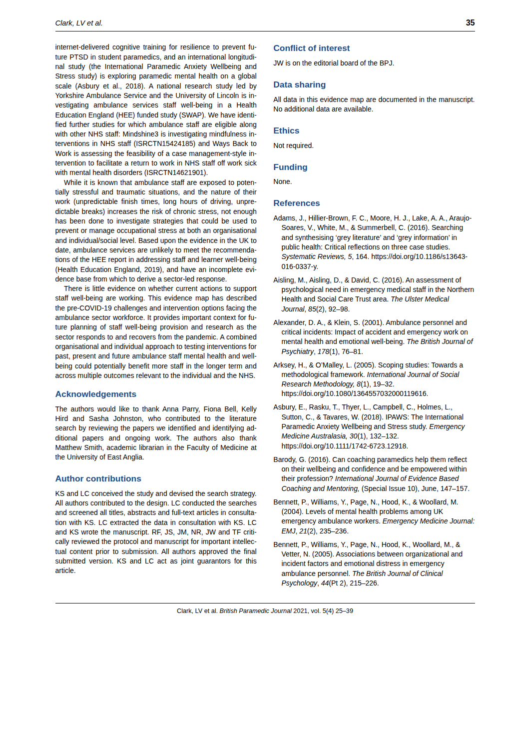Clark, LV et al.
35
internet-delivered cognitive training for resilience to prevent future PTSD in student paramedics, and an international longitudinal study (the International Paramedic Anxiety Wellbeing and Stress study) is exploring paramedic mental health on a global scale (Asbury et al., 2018). A national research study led by Yorkshire Ambulance Service and the University of Lincoln is investigating ambulance services staff well-being in a Health Education England (HEE) funded study (SWAP). We have identified further studies for which ambulance staff are eligible along with other NHS staff: Mindshine3 is investigating mindfulness interventions in NHS staff (ISRCTN15424185) and Ways Back to Work is assessing the feasibility of a case management-style intervention to facilitate a return to work in NHS staff off work sick with mental health disorders (ISRCTN14621901).
While it is known that ambulance staff are exposed to potentially stressful and traumatic situations, and the nature of their work (unpredictable finish times, long hours of driving, unpredictable breaks) increases the risk of chronic stress, not enough has been done to investigate strategies that could be used to prevent or manage occupational stress at both an organisational and individual/social level. Based upon the evidence in the UK to date, ambulance services are unlikely to meet the recommendations of the HEE report in addressing staff and learner well-being (Health Education England, 2019), and have an incomplete evidence base from which to derive a sector-led response.
There is little evidence on whether current actions to support staff well-being are working. This evidence map has described the pre-COVID-19 challenges and intervention options facing the ambulance sector workforce. It provides important context for future planning of staff well-being provision and research as the sector responds to and recovers from the pandemic. A combined organisational and individual approach to testing interventions for past, present and future ambulance staff mental health and well-being could potentially benefit more staff in the longer term and across multiple outcomes relevant to the individual and the NHS.
Acknowledgements
The authors would like to thank Anna Parry, Fiona Bell, Kelly Hird and Sasha Johnston, who contributed to the literature search by reviewing the papers we identified and identifying additional papers and ongoing work. The authors also thank Matthew Smith, academic librarian in the Faculty of Medicine at the University of East Anglia.
Author contributions
KS and LC conceived the study and devised the search strategy. All authors contributed to the design. LC conducted the searches and screened all titles, abstracts and full-text articles in consultation with KS. LC extracted the data in consultation with KS. LC and KS wrote the manuscript. RF, JS, JM, NR, JW and TF critically reviewed the protocol and manuscript for important intellectual content prior to submission. All authors approved the final submitted version. KS and LC act as joint guarantors for this article.
Conflict of interest
JW is on the editorial board of the BPJ.
Data sharing
All data in this evidence map are documented in the manuscript. No additional data are available.
Ethics
Not required.
Funding
None.
References
Adams, J., Hillier-Brown, F. C., Moore, H. J., Lake, A. A., Araujo-Soares, V., White, M., & Summerbell, C. (2016). Searching and synthesising ‘grey literature’ and ‘grey information’ in public health: Critical reflections on three case studies. Systematic Reviews, 5, 164. https://doi.org/10.1186/s13643-016-0337-y.
Aisling, M., Aisling, D., & David, C. (2016). An assessment of psychological need in emergency medical staff in the Northern Health and Social Care Trust area. The Ulster Medical Journal, 85(2), 92–98.
Alexander, D. A., & Klein, S. (2001). Ambulance personnel and critical incidents: Impact of accident and emergency work on mental health and emotional well-being. The British Journal of Psychiatry, 178(1), 76–81.
Arksey, H., & O’Malley, L. (2005). Scoping studies: Towards a methodological framework. International Journal of Social Research Methodology, 8(1), 19–32. https://doi.org/10.1080/1364557032000119616.
Asbury, E., Rasku, T., Thyer, L., Campbell, C., Holmes, L., Sutton, C., & Tavares, W. (2018). IPAWS: The International Paramedic Anxiety Wellbeing and Stress study. Emergency Medicine Australasia, 30(1), 132–132. https://doi.org/10.1111/1742-6723.12918.
Barody, G. (2016). Can coaching paramedics help them reflect on their wellbeing and confidence and be empowered within their profession? International Journal of Evidence Based Coaching and Mentoring, (Special Issue 10), June, 147–157.
Bennett, P., Williams, Y., Page, N., Hood, K., & Woollard, M. (2004). Levels of mental health problems among UK emergency ambulance workers. Emergency Medicine Journal: EMJ, 21(2), 235–236.
Bennett, P., Williams, Y., Page, N., Hood, K., Woollard, M., & Vetter, N. (2005). Associations between organizational and incident factors and emotional distress in emergency ambulance personnel. The British Journal of Clinical Psychology, 44(Pt 2), 215–226.
Clark, LV et al. British Paramedic Journal 2021, vol. 5(4) 25–39